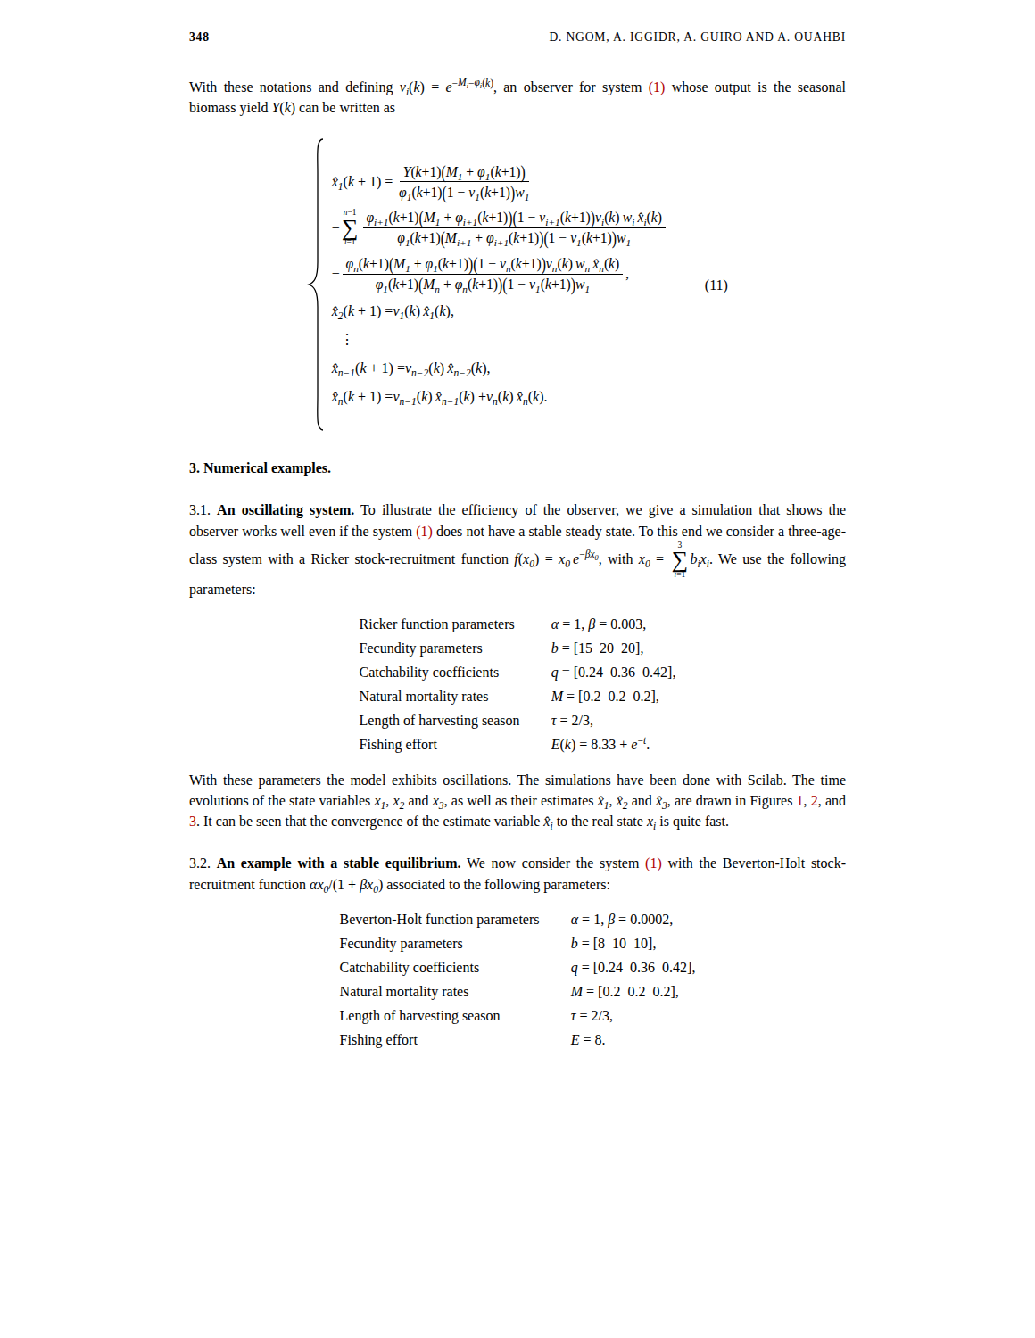348 D. Ngom, A. Iggidr, A. Guiro and A. Ouahbi
With these notations and defining vi(k) = e−Mi−φi(k), an observer for system (1) whose output is the seasonal biomass yield Y(k) can be written as
x̂1(k + 1) = Y(k+1)(M1 + φ1(k+1)) φ1(k+1)(1 − v1(k+1)) w1
−n−1∑i=1 φi+1(k+1)(M1 + φi+1(k+1))(1 − vi+1(k+1)) vi(k) wi x̂i(k) φ1(k+1)(Mi+1 + φi+1(k+1))(1 − v1(k+1)) w1
− φn(k+1)(M1 + φ1(k+1))(1 − vn(k+1)) vn(k) wn x̂n(k) φ1(k+1)(Mn + φn(k+1))(1 − v1(k+1)) w1 ,
x̂2(k + 1) = v1(k) x̂1(k),
⋮
x̂n−1(k + 1) = vn−2(k) x̂n−2(k),
x̂n(k + 1) = vn−1(k) x̂n−1(k) + vn(k) x̂n(k).
(11)
3. Numerical examples.
3.1. An oscillating system. To illustrate the efficiency of the observer, we give a simulation that shows the observer works well even if the system (1) does not have a stable steady state. To this end we consider a three-age-class system with a Ricker stock-recruitment function f(x0) = x0 e−βx0, with x0 = 3∑i=1 bixi. We use the following parameters:
| Ricker function parameters | α = 1, β = 0.003, |
| Fecundity parameters | b = [15 20 20], |
| Catchability coefficients | q = [0.24 0.36 0.42], |
| Natural mortality rates | M = [0.2 0.2 0.2], |
| Length of harvesting season | τ = 2/3, |
| Fishing effort | E ( k ) = 8.33 + e − t . |
With these parameters the model exhibits oscillations. The simulations have been done with Scilab. The time evolutions of the state variables x1, x2 and x3, as well as their estimates x̂1, x̂2 and x̂3, are drawn in Figures 1, 2, and 3. It can be seen that the convergence of the estimate variable x̂i to the real state xi is quite fast.
3.2. An example with a stable equilibrium. We now consider the system (1) with the Beverton-Holt stock-recruitment function αx0/(1 + βx0) associated to the following parameters:
| Beverton-Holt function parameters | α = 1, β = 0.0002, |
| Fecundity parameters | b = [8 10 10], |
| Catchability coefficients | q = [0.24 0.36 0.42], |
| Natural mortality rates | M = [0.2 0.2 0.2], |
| Length of harvesting season | τ = 2/3, |
| Fishing effort | E = 8. |